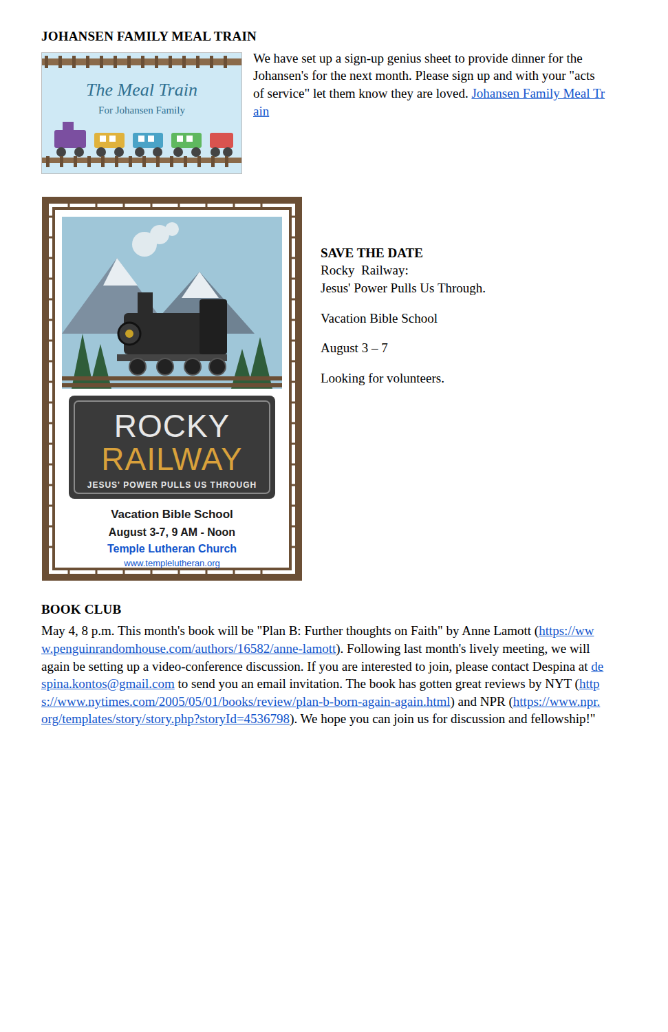JOHANSEN FAMILY MEAL TRAIN
The Meal Train For Johansen Family
We have set up a sign-up genius sheet to provide dinner for the Johansen's for the next month. Please sign up and with your "acts of service" let them know they are loved. Johansen Family Meal Train
ROCKY RAILWAY JESUS' POWER PULLS US THROUGH Vacation Bible School August 3-7, 9 AM - Noon Temple Lutheran Church www.templelutheran.org
SAVE THE DATE
Rocky Railway:
Jesus' Power Pulls Us Through.
Vacation Bible School
August 3 – 7
Looking for volunteers.
BOOK CLUB
May 4, 8 p.m. This month's book will be "Plan B: Further thoughts on Faith" by Anne Lamott (https://www.penguinrandomhouse.com/authors/16582/anne-lamott). Following last month's lively meeting, we will again be setting up a video-conference discussion. If you are interested to join, please contact Despina at despina.kontos@gmail.com to send you an email invitation. The book has gotten great reviews by NYT (https://www.nytimes.com/2005/05/01/books/review/plan-b-born-again-again.html) and NPR (https://www.npr.org/templates/story/story.php?storyId=4536798). We hope you can join us for discussion and fellowship!"